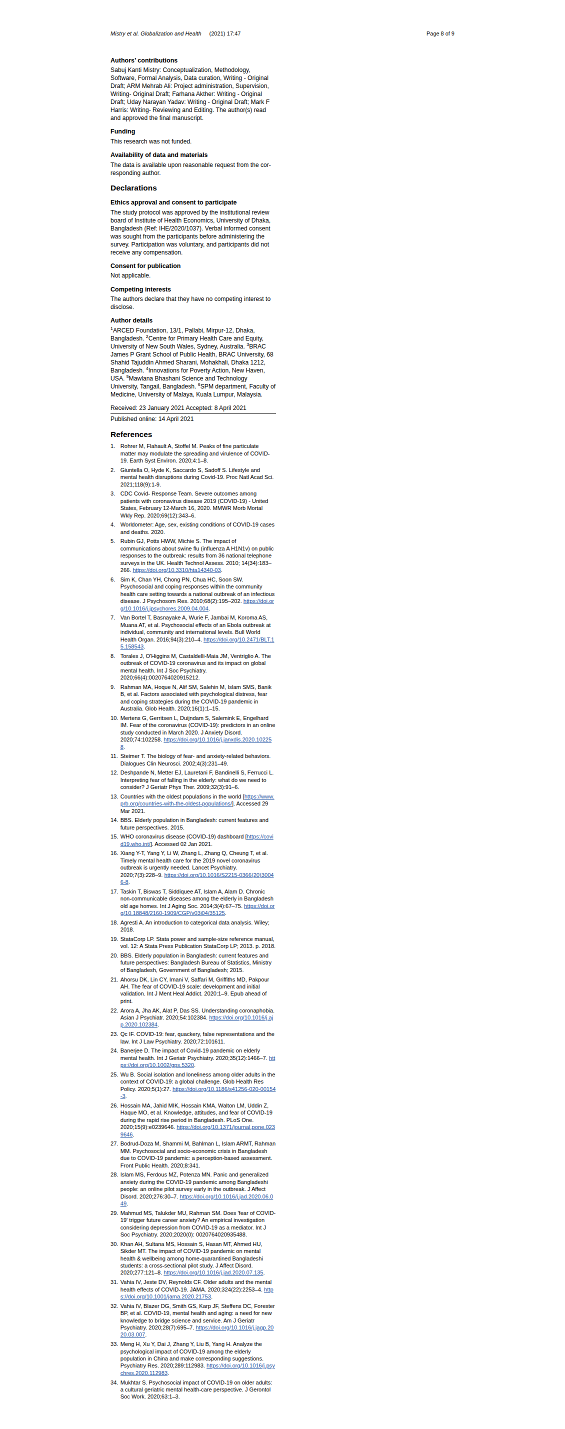Mistry et al. Globalization and Health (2021) 17:47
Page 8 of 9
Authors’ contributions
Sabuj Kanti Mistry: Conceptualization, Methodology, Software, Formal Analysis, Data curation, Writing - Original Draft; ARM Mehrab Ali: Project administration, Supervision, Writing- Original Draft; Farhana Akther: Writing - Original Draft; Uday Narayan Yadav: Writing - Original Draft; Mark F Harris: Writing- Reviewing and Editing. The author(s) read and approved the final manuscript.
Funding
This research was not funded.
Availability of data and materials
The data is available upon reasonable request from the corresponding author.
Declarations
Ethics approval and consent to participate
The study protocol was approved by the institutional review board of Institute of Health Economics, University of Dhaka, Bangladesh (Ref: IHE/2020/1037). Verbal informed consent was sought from the participants before administering the survey. Participation was voluntary, and participants did not receive any compensation.
Consent for publication
Not applicable.
Competing interests
The authors declare that they have no competing interest to disclose.
Author details
1ARCED Foundation, 13/1, Pallabi, Mirpur-12, Dhaka, Bangladesh. 2Centre for Primary Health Care and Equity, University of New South Wales, Sydney, Australia. 3BRAC James P Grant School of Public Health, BRAC University, 68 Shahid Tajuddin Ahmed Sharani, Mohakhali, Dhaka 1212, Bangladesh. 4Innovations for Poverty Action, New Haven, USA. 5Mawlana Bhashani Science and Technology University, Tangail, Bangladesh. 6SPM department, Faculty of Medicine, University of Malaya, Kuala Lumpur, Malaysia.
Received: 23 January 2021 Accepted: 8 April 2021
Published online: 14 April 2021
References
Rohrer M, Flahault A, Stoffel M. Peaks of fine particulate matter may modulate the spreading and virulence of COVID-19. Earth Syst Environ. 2020;4:1–8.
Giuntella O, Hyde K, Saccardo S, Sadoff S. Lifestyle and mental health disruptions during Covid-19. Proc Natl Acad Sci. 2021;118(9):1-9.
CDC Covid- Response Team. Severe outcomes among patients with coronavirus disease 2019 (COVID-19) - United States, February 12-March 16, 2020. MMWR Morb Mortal Wkly Rep. 2020;69(12):343–6.
Worldometer: Age, sex, existing conditions of COVID-19 cases and deaths. 2020.
Rubin GJ, Potts HWW, Michie S. The impact of communications about swine flu (influenza A H1N1v) on public responses to the outbreak: results from 36 national telephone surveys in the UK. Health Technol Assess. 2010; 14(34):183–266. https://doi.org/10.3310/hta14340-03.
Sim K, Chan YH, Chong PN, Chua HC, Soon SW. Psychosocial and coping responses within the community health care setting towards a national outbreak of an infectious disease. J Psychosom Res. 2010;68(2):195–202. https://doi.org/10.1016/j.jpsychores.2009.04.004.
Van Bortel T, Basnayake A, Wurie F, Jambai M, Koroma AS, Muana AT, et al. Psychosocial effects of an Ebola outbreak at individual, community and international levels. Bull World Health Organ. 2016;94(3):210–4. https://doi.org/10.2471/BLT.15.158543.
Torales J, O'Higgins M, Castaldelli-Maia JM, Ventriglio A. The outbreak of COVID-19 coronavirus and its impact on global mental health. Int J Soc Psychiatry. 2020;66(4):0020764020915212.
Rahman MA, Hoque N, Alif SM, Salehin M, Islam SMS, Banik B, et al. Factors associated with psychological distress, fear and coping strategies during the COVID-19 pandemic in Australia. Glob Health. 2020;16(1):1–15.
Mertens G, Gerritsen L, Duijndam S, Salemink E, Engelhard IM. Fear of the coronavirus (COVID-19): predictors in an online study conducted in March 2020. J Anxiety Disord. 2020;74:102258. https://doi.org/10.1016/j.janxdis.2020.102258.
Steimer T. The biology of fear- and anxiety-related behaviors. Dialogues Clin Neurosci. 2002;4(3):231–49.
Deshpande N, Metter EJ, Lauretani F, Bandinelli S, Ferrucci L. Interpreting fear of falling in the elderly: what do we need to consider? J Geriatr Phys Ther. 2009;32(3):91–6.
Countries with the oldest populations in the world [https://www.prb.org/countries-with-the-oldest-populations/]. Accessed 29 Mar 2021.
BBS. Elderly population in Bangladesh: current features and future perspectives. 2015.
WHO coronavirus disease (COVID-19) dashboard [https://covid19.who.int/]. Accessed 02 Jan 2021.
Xiang Y-T, Yang Y, Li W, Zhang L, Zhang Q, Cheung T, et al. Timely mental health care for the 2019 novel coronavirus outbreak is urgently needed. Lancet Psychiatry. 2020;7(3):228–9. https://doi.org/10.1016/S2215-0366(20)30046-8.
Taskin T, Biswas T, Siddiquee AT, Islam A, Alam D. Chronic non-communicable diseases among the elderly in Bangladesh old age homes. Int J Aging Soc. 2014;3(4):67–75. https://doi.org/10.18848/2160-1909/CGP/v03i04/35125.
Agresti A. An introduction to categorical data analysis. Wiley; 2018.
StataCorp LP. Stata power and sample-size reference manual, vol. 12: A Stata Press Publication StataCorp LP; 2013. p. 2018.
BBS. Elderly population in Bangladesh: current features and future perspectives: Bangladesh Bureau of Statistics, Ministry of Bangladesh, Government of Bangladesh; 2015.
Ahorsu DK, Lin CY, Imani V, Saffari M, Griffiths MD, Pakpour AH. The fear of COVID-19 scale: development and initial validation. Int J Ment Heal Addict. 2020:1–9. Epub ahead of print.
Arora A, Jha AK, Alat P, Das SS. Understanding coronaphobia. Asian J Psychiatr. 2020;54:102384. https://doi.org/10.1016/j.ajp.2020.102384.
Qc IF. COVID-19: fear, quackery, false representations and the law. Int J Law Psychiatry. 2020;72:101611.
Banerjee D. The impact of Covid-19 pandemic on elderly mental health. Int J Geriatr Psychiatry. 2020;35(12):1466–7. https://doi.org/10.1002/gps.5320.
Wu B. Social isolation and loneliness among older adults in the context of COVID-19: a global challenge. Glob Health Res Policy. 2020;5(1):27. https://doi.org/10.1186/s41256-020-00154-3.
Hossain MA, Jahid MIK, Hossain KMA, Walton LM, Uddin Z, Haque MO, et al. Knowledge, attitudes, and fear of COVID-19 during the rapid rise period in Bangladesh. PLoS One. 2020;15(9):e0239646. https://doi.org/10.1371/journal.pone.0239646.
Bodrud-Doza M, Shammi M, Bahlman L, Islam ARMT, Rahman MM. Psychosocial and socio-economic crisis in Bangladesh due to COVID-19 pandemic: a perception-based assessment. Front Public Health. 2020;8:341.
Islam MS, Ferdous MZ, Potenza MN. Panic and generalized anxiety during the COVID-19 pandemic among Bangladeshi people: an online pilot survey early in the outbreak. J Affect Disord. 2020;276:30–7. https://doi.org/10.1016/j.jad.2020.06.049.
Mahmud MS, Talukder MU, Rahman SM. Does 'fear of COVID-19' trigger future career anxiety? An empirical investigation considering depression from COVID-19 as a mediator. Int J Soc Psychiatry. 2020;2020(0): 0020764020935488.
Khan AH, Sultana MS, Hossain S, Hasan MT, Ahmed HU, Sikder MT. The impact of COVID-19 pandemic on mental health & wellbeing among home-quarantined Bangladeshi students: a cross-sectional pilot study. J Affect Disord. 2020;277:121–8. https://doi.org/10.1016/j.jad.2020.07.135.
Vahia IV, Jeste DV, Reynolds CF. Older adults and the mental health effects of COVID-19. JAMA. 2020;324(22):2253–4. https://doi.org/10.1001/jama.2020.21753.
Vahia IV, Blazer DG, Smith GS, Karp JF, Steffens DC, Forester BP, et al. COVID-19, mental health and aging: a need for new knowledge to bridge science and service. Am J Geriatr Psychiatry. 2020;28(7):695–7. https://doi.org/10.1016/j.jagp.2020.03.007.
Meng H, Xu Y, Dai J, Zhang Y, Liu B, Yang H. Analyze the psychological impact of COVID-19 among the elderly population in China and make corresponding suggestions. Psychiatry Res. 2020;289:112983. https://doi.org/10.1016/j.psychres.2020.112983.
Mukhtar S. Psychosocial impact of COVID-19 on older adults: a cultural geriatric mental health-care perspective. J Gerontol Soc Work. 2020;63:1–3.